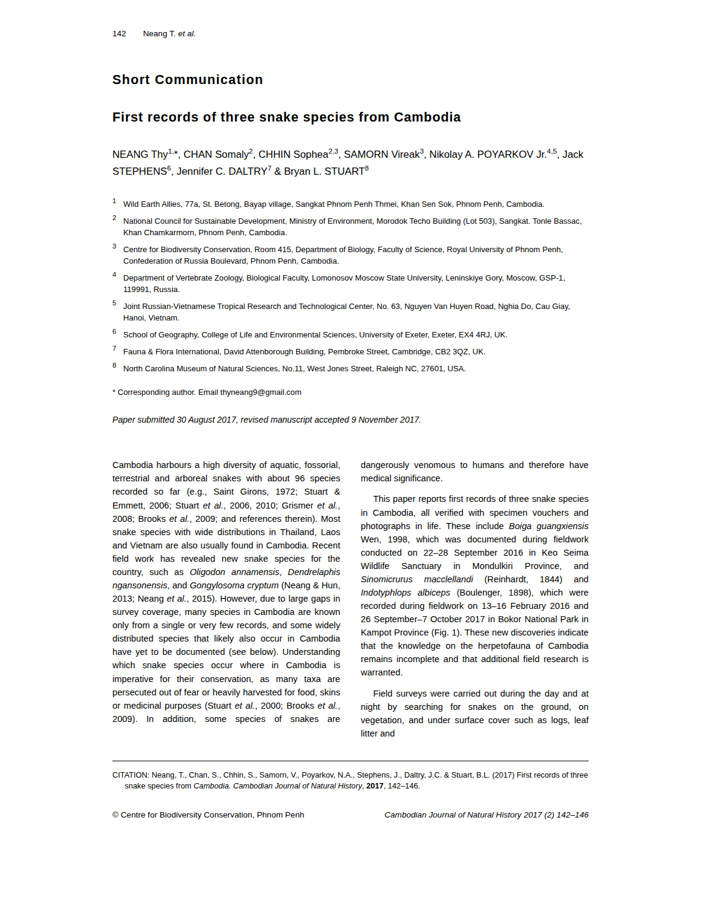142 Neang T. et al.
Short Communication
First records of three snake species from Cambodia
NEANG Thy1,*, CHAN Somaly2, CHHIN Sophea2,3, SAMORN Vireak3, Nikolay A. POYARKOV Jr.4,5, Jack STEPHENS6, Jennifer C. DALTRY7 & Bryan L. STUART8
Wild Earth Allies, 77a, St. Betong, Bayap village, Sangkat Phnom Penh Thmei, Khan Sen Sok, Phnom Penh, Cambodia.
National Council for Sustainable Development, Ministry of Environment, Morodok Techo Building (Lot 503), Sangkat. Tonle Bassac, Khan Chamkarmorn, Phnom Penh, Cambodia.
Centre for Biodiversity Conservation, Room 415, Department of Biology, Faculty of Science, Royal University of Phnom Penh, Confederation of Russia Boulevard, Phnom Penh, Cambodia.
Department of Vertebrate Zoology, Biological Faculty, Lomonosov Moscow State University, Leninskiye Gory, Moscow, GSP-1, 119991, Russia.
Joint Russian-Vietnamese Tropical Research and Technological Center, No. 63, Nguyen Van Huyen Road, Nghia Do, Cau Giay, Hanoi, Vietnam.
School of Geography, College of Life and Environmental Sciences, University of Exeter, Exeter, EX4 4RJ, UK.
Fauna & Flora International, David Attenborough Building, Pembroke Street, Cambridge, CB2 3QZ, UK.
North Carolina Museum of Natural Sciences, No.11, West Jones Street, Raleigh NC, 27601, USA.
* Corresponding author. Email thyneang9@gmail.com
Paper submitted 30 August 2017, revised manuscript accepted 9 November 2017.
Cambodia harbours a high diversity of aquatic, fossorial, terrestrial and arboreal snakes with about 96 species recorded so far (e.g., Saint Girons, 1972; Stuart & Emmett, 2006; Stuart et al., 2006, 2010; Grismer et al., 2008; Brooks et al., 2009; and references therein). Most snake species with wide distributions in Thailand, Laos and Vietnam are also usually found in Cambodia. Recent field work has revealed new snake species for the country, such as Oligodon annamensis, Dendrelaphis ngansonensis, and Gongylosoma cryptum (Neang & Hun, 2013; Neang et al., 2015). However, due to large gaps in survey coverage, many species in Cambodia are known only from a single or very few records, and some widely distributed species that likely also occur in Cambodia have yet to be documented (see below). Understanding which snake species occur where in Cambodia is imperative for their conservation, as many taxa are persecuted out of fear or heavily harvested for food, skins or medicinal purposes (Stuart et al., 2000; Brooks et al., 2009). In addition, some species of snakes are dangerously venomous to humans and therefore have medical significance.
This paper reports first records of three snake species in Cambodia, all verified with specimen vouchers and photographs in life. These include Boiga guangxiensis Wen, 1998, which was documented during fieldwork conducted on 22–28 September 2016 in Keo Seima Wildlife Sanctuary in Mondulkiri Province, and Sinomicrurus macclellandi (Reinhardt, 1844) and Indotyphlops albiceps (Boulenger, 1898), which were recorded during fieldwork on 13–16 February 2016 and 26 September–7 October 2017 in Bokor National Park in Kampot Province (Fig. 1). These new discoveries indicate that the knowledge on the herpetofauna of Cambodia remains incomplete and that additional field research is warranted.
Field surveys were carried out during the day and at night by searching for snakes on the ground, on vegetation, and under surface cover such as logs, leaf litter and
CITATION: Neang, T., Chan, S., Chhin, S., Samorn, V., Poyarkov, N.A., Stephens, J., Daltry, J.C. & Stuart, B.L. (2017) First records of three snake species from Cambodia. Cambodian Journal of Natural History, 2017, 142–146.
© Centre for Biodiversity Conservation, Phnom Penh
Cambodian Journal of Natural History 2017 (2) 142–146